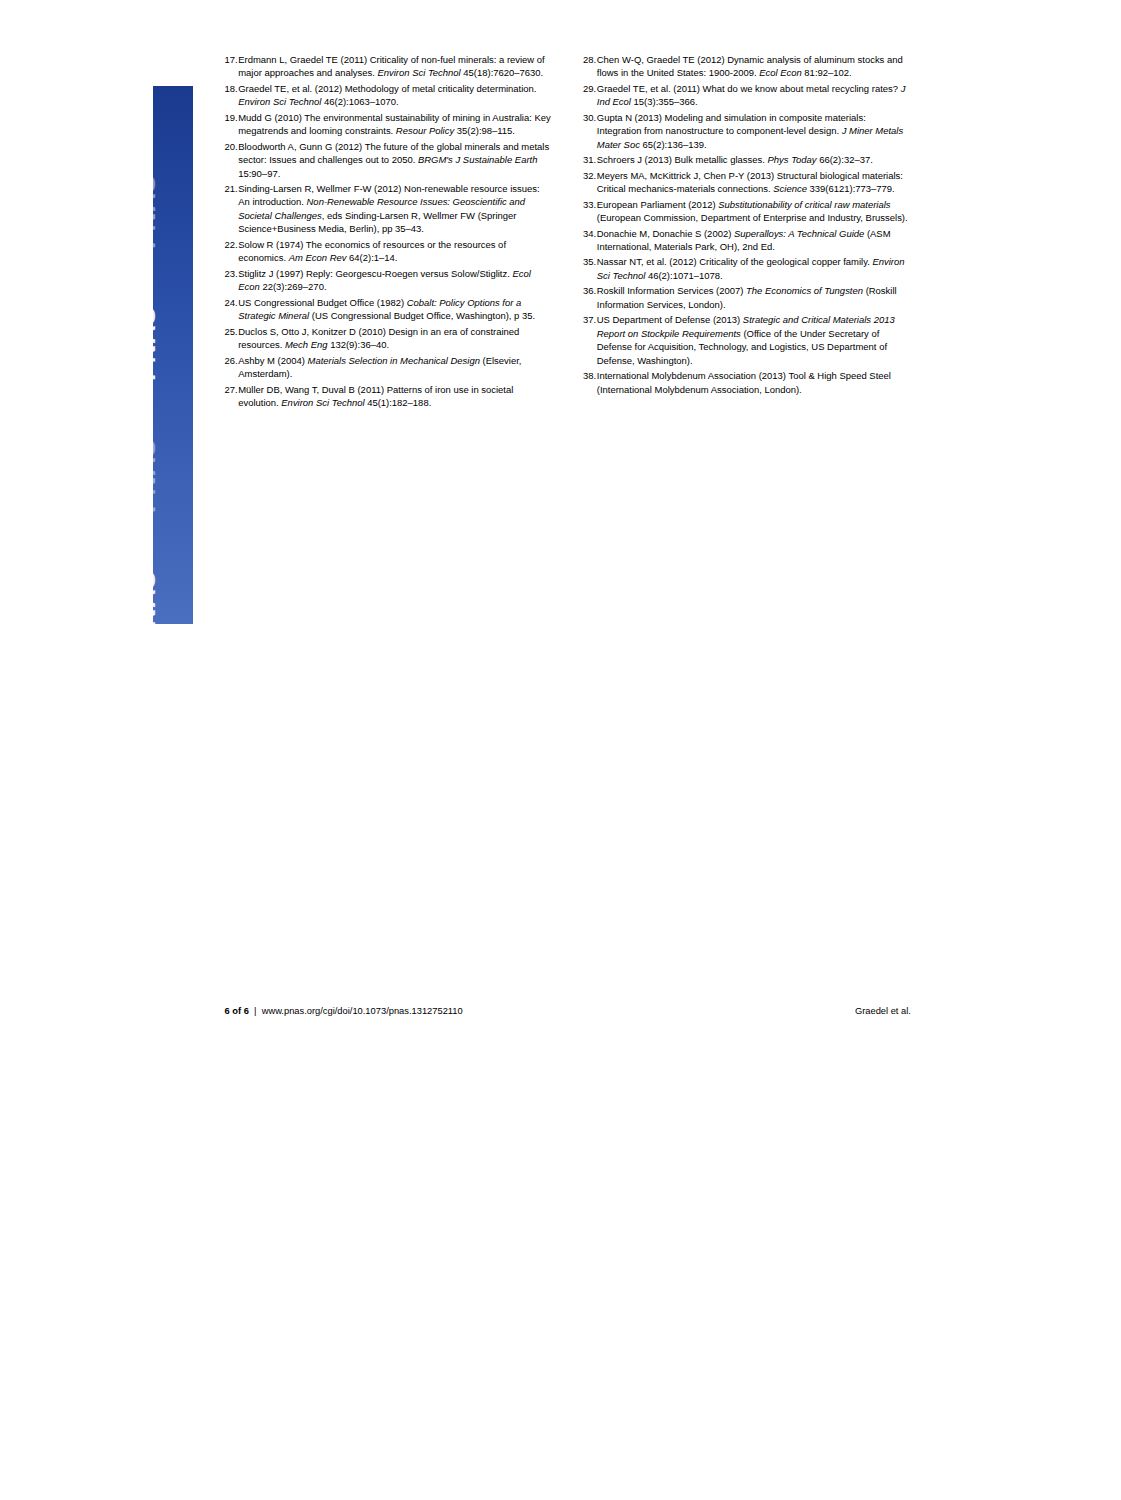PNAS PNAS PNAS PNAS
17. Erdmann L, Graedel TE (2011) Criticality of non-fuel minerals: a review of major approaches and analyses. Environ Sci Technol 45(18):7620–7630.
18. Graedel TE, et al. (2012) Methodology of metal criticality determination. Environ Sci Technol 46(2):1063–1070.
19. Mudd G (2010) The environmental sustainability of mining in Australia: Key megatrends and looming constraints. Resour Policy 35(2):98–115.
20. Bloodworth A, Gunn G (2012) The future of the global minerals and metals sector: Issues and challenges out to 2050. BRGM's J Sustainable Earth 15:90–97.
21. Sinding-Larsen R, Wellmer F-W (2012) Non-renewable resource issues: An introduction. Non-Renewable Resource Issues: Geoscientific and Societal Challenges, eds Sinding-Larsen R, Wellmer FW (Springer Science+Business Media, Berlin), pp 35–43.
22. Solow R (1974) The economics of resources or the resources of economics. Am Econ Rev 64(2):1–14.
23. Stiglitz J (1997) Reply: Georgescu-Roegen versus Solow/Stiglitz. Ecol Econ 22(3):269–270.
24. US Congressional Budget Office (1982) Cobalt: Policy Options for a Strategic Mineral (US Congressional Budget Office, Washington), p 35.
25. Duclos S, Otto J, Konitzer D (2010) Design in an era of constrained resources. Mech Eng 132(9):36–40.
26. Ashby M (2004) Materials Selection in Mechanical Design (Elsevier, Amsterdam).
27. Müller DB, Wang T, Duval B (2011) Patterns of iron use in societal evolution. Environ Sci Technol 45(1):182–188.
28. Chen W-Q, Graedel TE (2012) Dynamic analysis of aluminum stocks and flows in the United States: 1900-2009. Ecol Econ 81:92–102.
29. Graedel TE, et al. (2011) What do we know about metal recycling rates? J Ind Ecol 15(3):355–366.
30. Gupta N (2013) Modeling and simulation in composite materials: Integration from nanostructure to component-level design. J Miner Metals Mater Soc 65(2):136–139.
31. Schroers J (2013) Bulk metallic glasses. Phys Today 66(2):32–37.
32. Meyers MA, McKittrick J, Chen P-Y (2013) Structural biological materials: Critical mechanics-materials connections. Science 339(6121):773–779.
33. European Parliament (2012) Substitutionability of critical raw materials (European Commission, Department of Enterprise and Industry, Brussels).
34. Donachie M, Donachie S (2002) Superalloys: A Technical Guide (ASM International, Materials Park, OH), 2nd Ed.
35. Nassar NT, et al. (2012) Criticality of the geological copper family. Environ Sci Technol 46(2):1071–1078.
36. Roskill Information Services (2007) The Economics of Tungsten (Roskill Information Services, London).
37. US Department of Defense (2013) Strategic and Critical Materials 2013 Report on Stockpile Requirements (Office of the Under Secretary of Defense for Acquisition, Technology, and Logistics, US Department of Defense, Washington).
38. International Molybdenum Association (2013) Tool & High Speed Steel (International Molybdenum Association, London).
6 of 6 | www.pnas.org/cgi/doi/10.1073/pnas.1312752110
Graedel et al.